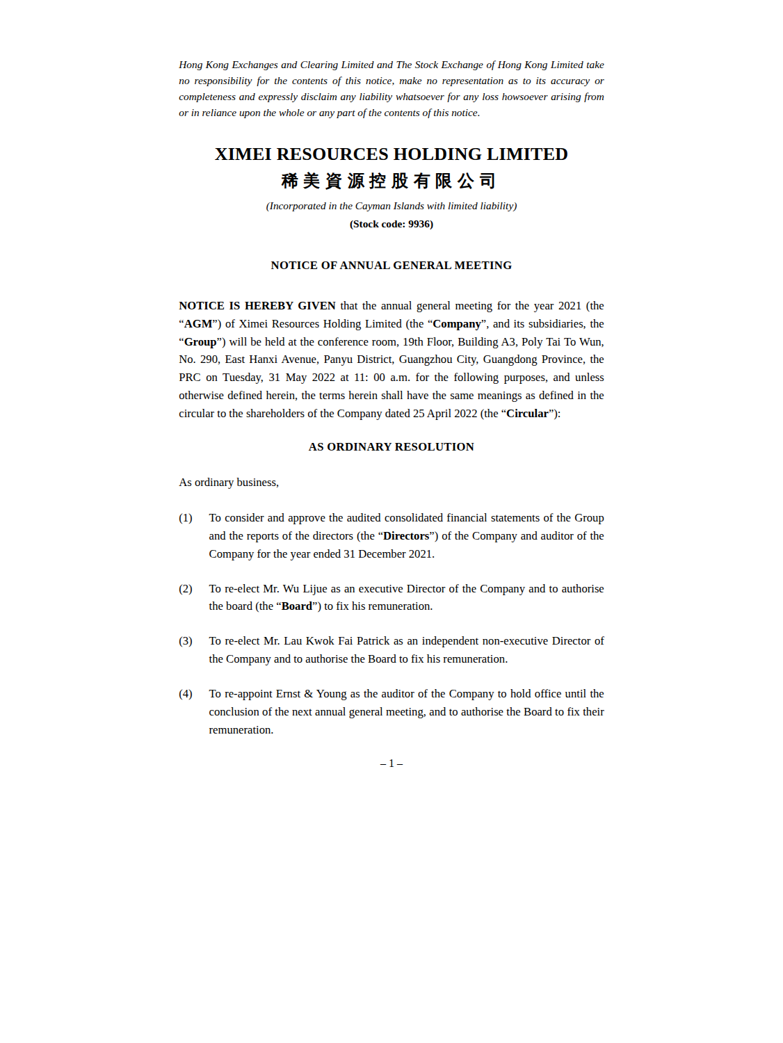Hong Kong Exchanges and Clearing Limited and The Stock Exchange of Hong Kong Limited take no responsibility for the contents of this notice, make no representation as to its accuracy or completeness and expressly disclaim any liability whatsoever for any loss howsoever arising from or in reliance upon the whole or any part of the contents of this notice.
XIMEI RESOURCES HOLDING LIMITED
稀美資源控股有限公司
(Incorporated in the Cayman Islands with limited liability)
(Stock code: 9936)
NOTICE OF ANNUAL GENERAL MEETING
NOTICE IS HEREBY GIVEN that the annual general meeting for the year 2021 (the “AGM”) of Ximei Resources Holding Limited (the “Company”, and its subsidiaries, the “Group”) will be held at the conference room, 19th Floor, Building A3, Poly Tai To Wun, No. 290, East Hanxi Avenue, Panyu District, Guangzhou City, Guangdong Province, the PRC on Tuesday, 31 May 2022 at 11: 00 a.m. for the following purposes, and unless otherwise defined herein, the terms herein shall have the same meanings as defined in the circular to the shareholders of the Company dated 25 April 2022 (the “Circular”):
AS ORDINARY RESOLUTION
As ordinary business,
(1) To consider and approve the audited consolidated financial statements of the Group and the reports of the directors (the “Directors”) of the Company and auditor of the Company for the year ended 31 December 2021.
(2) To re-elect Mr. Wu Lijue as an executive Director of the Company and to authorise the board (the “Board”) to fix his remuneration.
(3) To re-elect Mr. Lau Kwok Fai Patrick as an independent non-executive Director of the Company and to authorise the Board to fix his remuneration.
(4) To re-appoint Ernst & Young as the auditor of the Company to hold office until the conclusion of the next annual general meeting, and to authorise the Board to fix their remuneration.
– 1 –